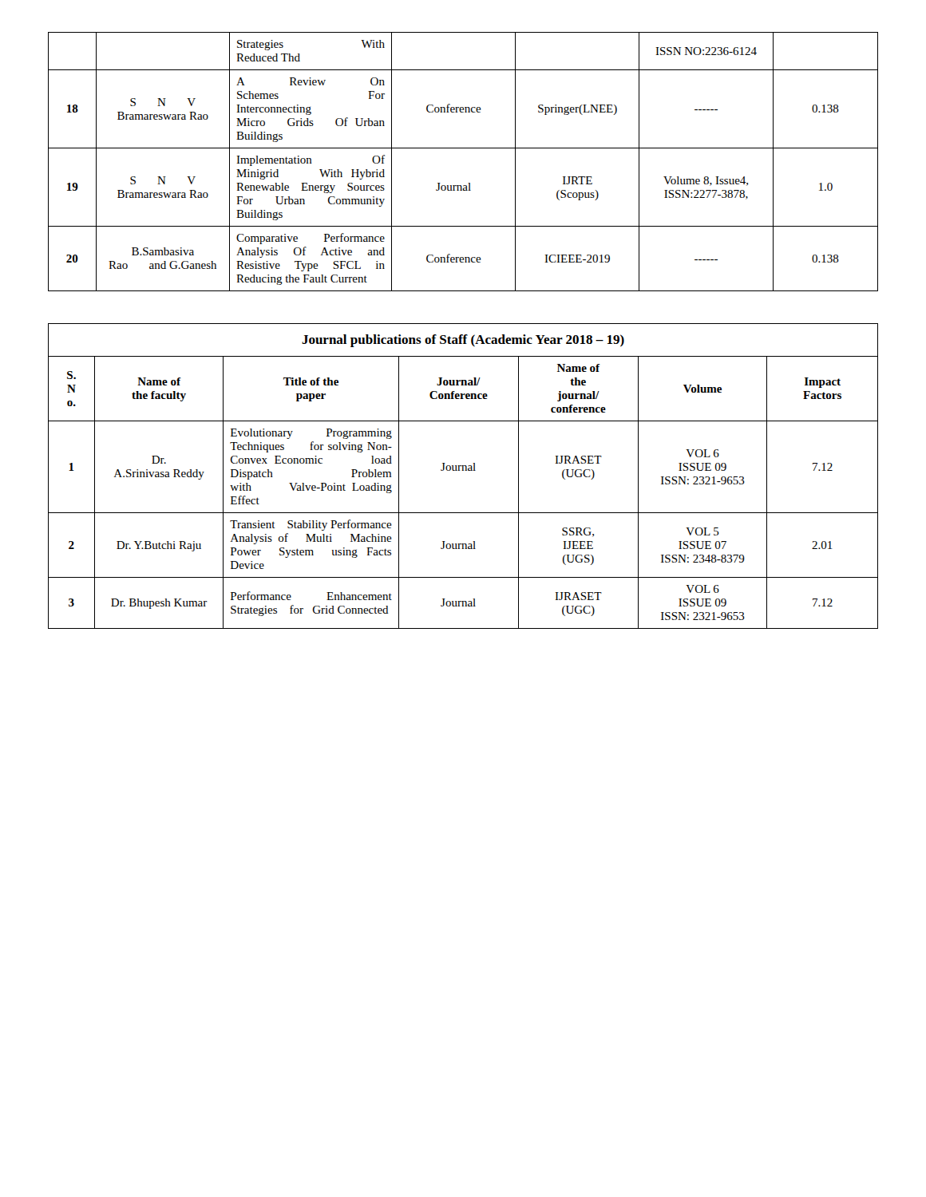| | | Strategies With Reduced Thd | | | ISSN NO:2236-6124 | |
| 18 | S N V Bramareswara Rao | A Review On Schemes For Interconnecting Micro Grids Of Urban Buildings | Conference | Springer(LNEE) | ------ | 0.138 |
| 19 | S N V Bramareswara Rao | Implementation Of Minigrid With Hybrid Renewable Energy Sources For Urban Community Buildings | Journal | IJRTE (Scopus) | Volume 8, Issue4, ISSN:2277-3878, | 1.0 |
| 20 | B.Sambasiva Rao and G.Ganesh | Comparative Performance Analysis Of Active and Resistive Type SFCL in Reducing the Fault Current | Conference | ICIEEE-2019 | ------ | 0.138 |
| Journal publications of Staff (Academic Year 2018 – 19) |
| S. N o. | Name of the faculty | Title of the paper | Journal/ Conference | Name of the journal/ conference | Volume | Impact Factors |
| 1 | Dr. A.Srinivasa Reddy | Evolutionary Programming Techniques for solving Non- Convex Economic load Dispatch Problem with Valve-Point Loading Effect | Journal | IJRASET (UGC) | VOL 6 ISSUE 09 ISSN: 2321-9653 | 7.12 |
| 2 | Dr. Y.Butchi Raju | Transient Stability Performance Analysis of Multi Machine Power System using Facts Device | Journal | SSRG, IJEEE (UGS) | VOL 5 ISSUE 07 ISSN: 2348-8379 | 2.01 |
| 3 | Dr. Bhupesh Kumar | Performance Enhancement Strategies for Grid Connected | Journal | IJRASET (UGC) | VOL 6 ISSUE 09 ISSN: 2321-9653 | 7.12 |